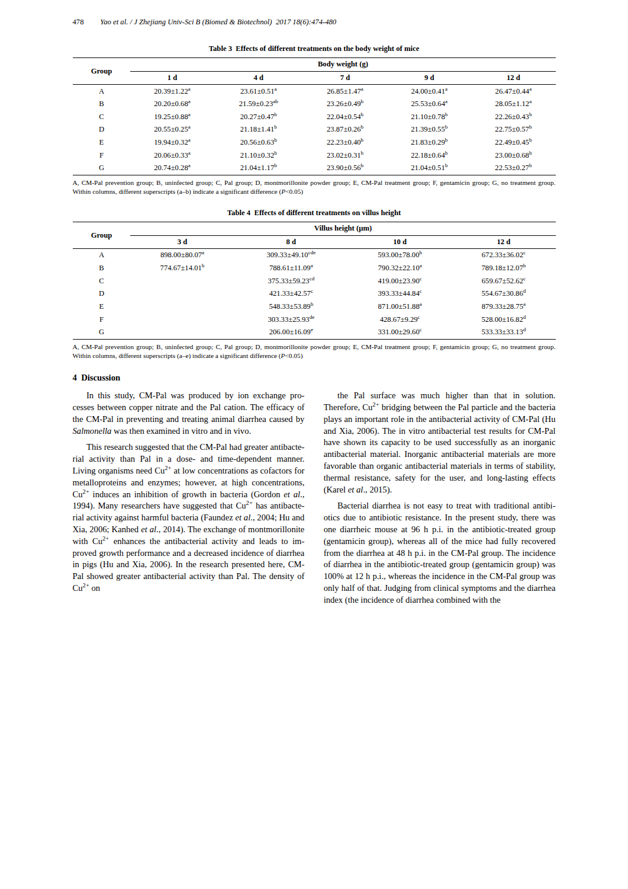478 Yao et al. / J Zhejiang Univ-Sci B (Biomed & Biotechnol) 2017 18(6):474-480
Table 3 Effects of different treatments on the body weight of mice
| Group | Body weight (g) |
| --- | --- |
| 1 d | 4 d | 7 d | 9 d | 12 d |
| A | 20.39±1.22 a | 23.61±0.51 a | 26.85±1.47 a | 24.00±0.41 a | 26.47±0.44 a |
| B | 20.20±0.68 a | 21.59±0.23 ab | 23.26±0.49 b | 25.53±0.64 a | 28.05±1.12 a |
| C | 19.25±0.88 a | 20.27±0.47 b | 22.04±0.54 b | 21.10±0.78 b | 22.26±0.43 b |
| D | 20.55±0.25 a | 21.18±1.41 b | 23.87±0.26 b | 21.39±0.55 b | 22.75±0.57 b |
| E | 19.94±0.32 a | 20.56±0.63 b | 22.23±0.40 b | 21.83±0.29 b | 22.49±0.45 b |
| F | 20.06±0.33 a | 21.10±0.32 b | 23.02±0.31 b | 22.18±0.64 b | 23.00±0.68 b |
| G | 20.74±0.28 a | 21.04±1.17 b | 23.90±0.56 b | 21.04±0.51 b | 22.53±0.27 b |
A, CM-Pal prevention group; B, uninfected group; C, Pal group; D, montmorillonite powder group; E, CM-Pal treatment group; F, gentamicin group; G, no treatment group. Within columns, different superscripts (a–b) indicate a significant difference (P<0.05)
Table 4 Effects of different treatments on villus height
| Group | Villus height (μm) |
| --- | --- |
| 3 d | 8 d | 10 d | 12 d |
| A | 898.00±80.07 a | 309.33±49.10 cde | 593.00±78.00 b | 672.33±36.02 c |
| B | 774.67±14.01 b | 788.61±11.09 a | 790.32±22.10 a | 789.18±12.07 b |
| C | | 375.33±59.23 cd | 419.00±23.90 c | 659.67±52.62 c |
| D | | 421.33±42.57 c | 393.33±44.84 c | 554.67±30.86 d |
| E | | 548.33±53.89 b | 871.00±51.88 a | 879.33±28.75 a |
| F | | 303.33±25.93 de | 428.67±9.29 c | 528.00±16.82 d |
| G | | 206.00±16.09 e | 331.00±29.60 c | 533.33±33.13 d |
A, CM-Pal prevention group; B, uninfected group; C, Pal group; D, montmorillonite powder group; E, CM-Pal treatment group; F, gentamicin group; G, no treatment group. Within columns, different superscripts (a–e) indicate a significant difference (P<0.05)
4 Discussion
In this study, CM-Pal was produced by ion exchange processes between copper nitrate and the Pal cation. The efficacy of the CM-Pal in preventing and treating animal diarrhea caused by Salmonella was then examined in vitro and in vivo.
This research suggested that the CM-Pal had greater antibacterial activity than Pal in a dose- and time-dependent manner. Living organisms need Cu2+ at low concentrations as cofactors for metalloproteins and enzymes; however, at high concentrations, Cu2+ induces an inhibition of growth in bacteria (Gordon et al., 1994). Many researchers have suggested that Cu2+ has antibacterial activity against harmful bacteria (Faundez et al., 2004; Hu and Xia, 2006; Kanhed et al., 2014). The exchange of montmorillonite with Cu2+ enhances the antibacterial activity and leads to improved growth performance and a decreased incidence of diarrhea in pigs (Hu and Xia, 2006). In the research presented here, CM-Pal showed greater antibacterial activity than Pal. The density of Cu2+ on
the Pal surface was much higher than that in solution. Therefore, Cu2+ bridging between the Pal particle and the bacteria plays an important role in the antibacterial activity of CM-Pal (Hu and Xia, 2006). The in vitro antibacterial test results for CM-Pal have shown its capacity to be used successfully as an inorganic antibacterial material. Inorganic antibacterial materials are more favorable than organic antibacterial materials in terms of stability, thermal resistance, safety for the user, and long-lasting effects (Karel et al., 2015).
Bacterial diarrhea is not easy to treat with traditional antibiotics due to antibiotic resistance. In the present study, there was one diarrheic mouse at 96 h p.i. in the antibiotic-treated group (gentamicin group), whereas all of the mice had fully recovered from the diarrhea at 48 h p.i. in the CM-Pal group. The incidence of diarrhea in the antibiotic-treated group (gentamicin group) was 100% at 12 h p.i., whereas the incidence in the CM-Pal group was only half of that. Judging from clinical symptoms and the diarrhea index (the incidence of diarrhea combined with the